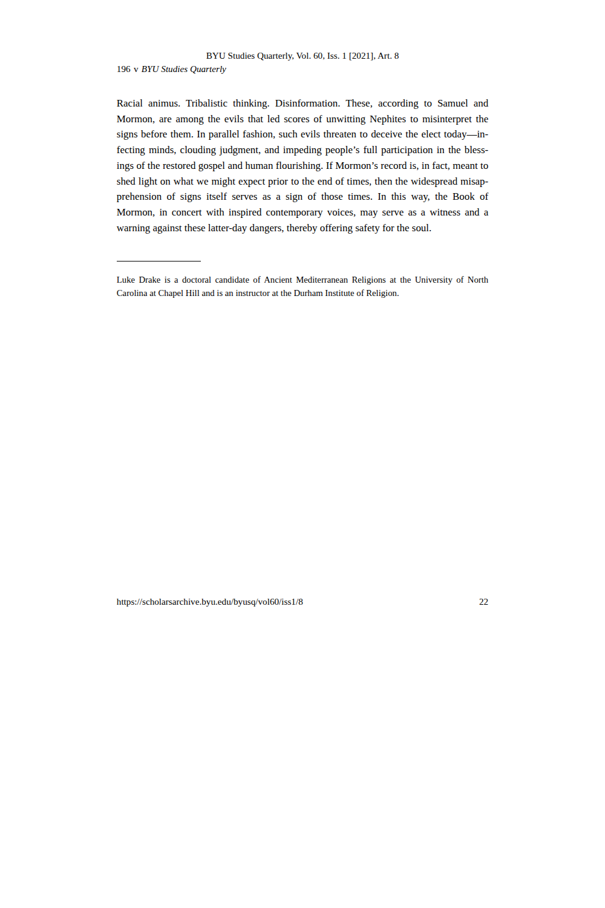BYU Studies Quarterly, Vol. 60, Iss. 1 [2021], Art. 8
196 vBYU Studies Quarterly
Racial animus. Tribalistic thinking. Disinformation. These, according to Samuel and Mormon, are among the evils that led scores of unwitting Nephites to misinterpret the signs before them. In parallel fashion, such evils threaten to deceive the elect today—infecting minds, clouding judgment, and impeding people’s full participation in the blessings of the restored gospel and human flourishing. If Mormon’s record is, in fact, meant to shed light on what we might expect prior to the end of times, then the widespread misapprehension of signs itself serves as a sign of those times. In this way, the Book of Mormon, in concert with inspired contemporary voices, may serve as a witness and a warning against these latter-day dangers, thereby offering safety for the soul.
Luke Drake is a doctoral candidate of Ancient Mediterranean Religions at the University of North Carolina at Chapel Hill and is an instructor at the Durham Institute of Religion.
https://scholarsarchive.byu.edu/byusq/vol60/iss1/8 22